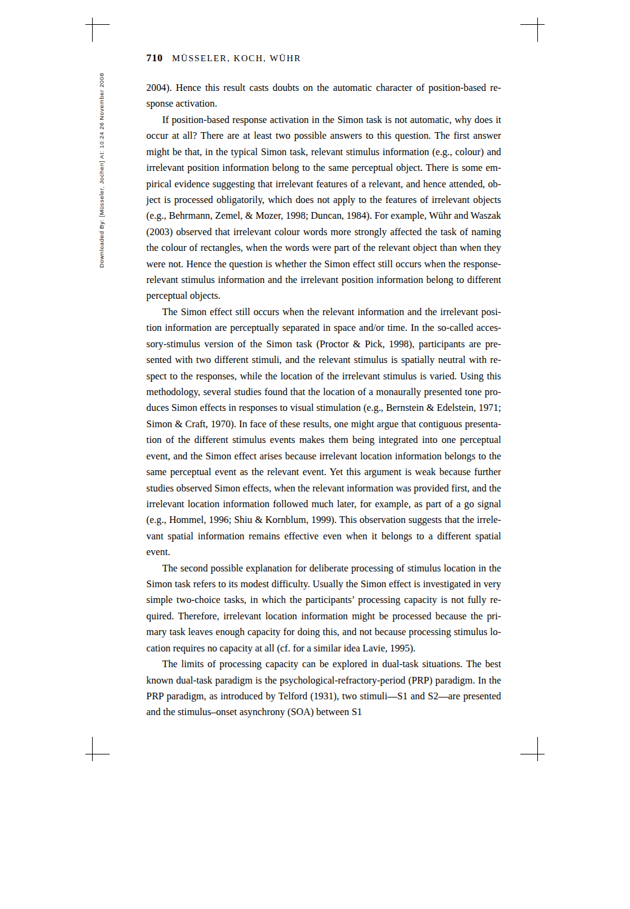Downloaded By: [Müsseler, Jochen] At: 10:24 26 November 2008
710 MÜSSELER, KOCH, WÜHR
2004). Hence this result casts doubts on the automatic character of position-based response activation.
If position-based response activation in the Simon task is not automatic, why does it occur at all? There are at least two possible answers to this question. The first answer might be that, in the typical Simon task, relevant stimulus information (e.g., colour) and irrelevant position information belong to the same perceptual object. There is some empirical evidence suggesting that irrelevant features of a relevant, and hence attended, object is processed obligatorily, which does not apply to the features of irrelevant objects (e.g., Behrmann, Zemel, & Mozer, 1998; Duncan, 1984). For example, Wühr and Waszak (2003) observed that irrelevant colour words more strongly affected the task of naming the colour of rectangles, when the words were part of the relevant object than when they were not. Hence the question is whether the Simon effect still occurs when the response-relevant stimulus information and the irrelevant position information belong to different perceptual objects.
The Simon effect still occurs when the relevant information and the irrelevant position information are perceptually separated in space and/or time. In the so-called accessory-stimulus version of the Simon task (Proctor & Pick, 1998), participants are presented with two different stimuli, and the relevant stimulus is spatially neutral with respect to the responses, while the location of the irrelevant stimulus is varied. Using this methodology, several studies found that the location of a monaurally presented tone produces Simon effects in responses to visual stimulation (e.g., Bernstein & Edelstein, 1971; Simon & Craft, 1970). In face of these results, one might argue that contiguous presentation of the different stimulus events makes them being integrated into one perceptual event, and the Simon effect arises because irrelevant location information belongs to the same perceptual event as the relevant event. Yet this argument is weak because further studies observed Simon effects, when the relevant information was provided first, and the irrelevant location information followed much later, for example, as part of a go signal (e.g., Hommel, 1996; Shiu & Kornblum, 1999). This observation suggests that the irrelevant spatial information remains effective even when it belongs to a different spatial event.
The second possible explanation for deliberate processing of stimulus location in the Simon task refers to its modest difficulty. Usually the Simon effect is investigated in very simple two-choice tasks, in which the participants’ processing capacity is not fully required. Therefore, irrelevant location information might be processed because the primary task leaves enough capacity for doing this, and not because processing stimulus location requires no capacity at all (cf. for a similar idea Lavie, 1995).
The limits of processing capacity can be explored in dual-task situations. The best known dual-task paradigm is the psychological-refractory-period (PRP) paradigm. In the PRP paradigm, as introduced by Telford (1931), two stimuli—S1 and S2—are presented and the stimulus–onset asynchrony (SOA) between S1